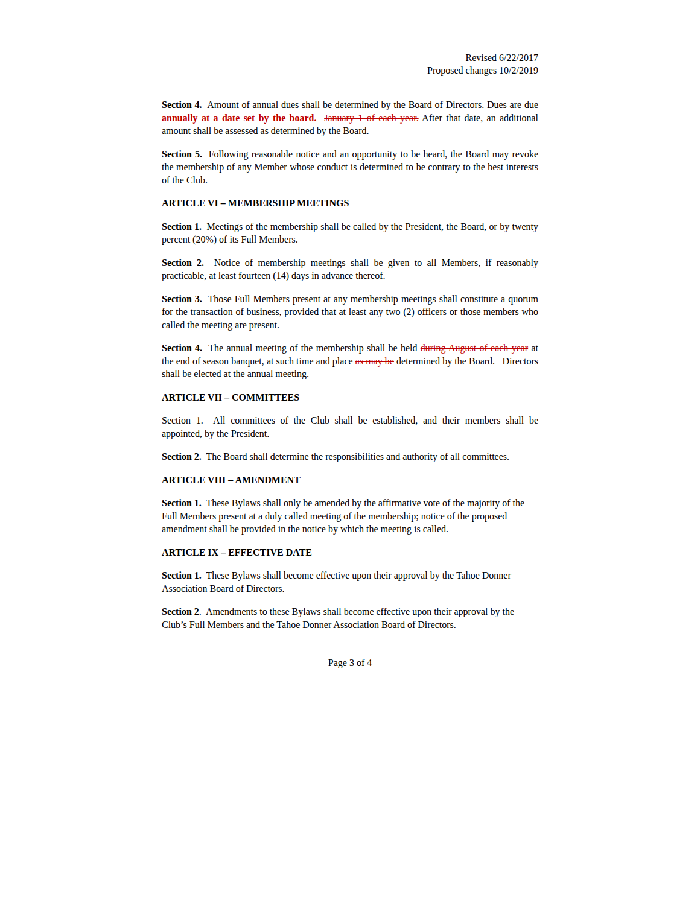Revised 6/22/2017
Proposed changes 10/2/2019
Section 4. Amount of annual dues shall be determined by the Board of Directors. Dues are due annually at a date set by the board. January 1 of each year. After that date, an additional amount shall be assessed as determined by the Board.
Section 5. Following reasonable notice and an opportunity to be heard, the Board may revoke the membership of any Member whose conduct is determined to be contrary to the best interests of the Club.
ARTICLE VI – MEMBERSHIP MEETINGS
Section 1. Meetings of the membership shall be called by the President, the Board, or by twenty percent (20%) of its Full Members.
Section 2. Notice of membership meetings shall be given to all Members, if reasonably practicable, at least fourteen (14) days in advance thereof.
Section 3. Those Full Members present at any membership meetings shall constitute a quorum for the transaction of business, provided that at least any two (2) officers or those members who called the meeting are present.
Section 4. The annual meeting of the membership shall be held during August of each year at the end of season banquet, at such time and place as may be determined by the Board. Directors shall be elected at the annual meeting.
ARTICLE VII – COMMITTEES
Section 1. All committees of the Club shall be established, and their members shall be appointed, by the President.
Section 2. The Board shall determine the responsibilities and authority of all committees.
ARTICLE VIII – AMENDMENT
Section 1. These Bylaws shall only be amended by the affirmative vote of the majority of the Full Members present at a duly called meeting of the membership; notice of the proposed amendment shall be provided in the notice by which the meeting is called.
ARTICLE IX – EFFECTIVE DATE
Section 1. These Bylaws shall become effective upon their approval by the Tahoe Donner Association Board of Directors.
Section 2. Amendments to these Bylaws shall become effective upon their approval by the Club’s Full Members and the Tahoe Donner Association Board of Directors.
Page 3 of 4